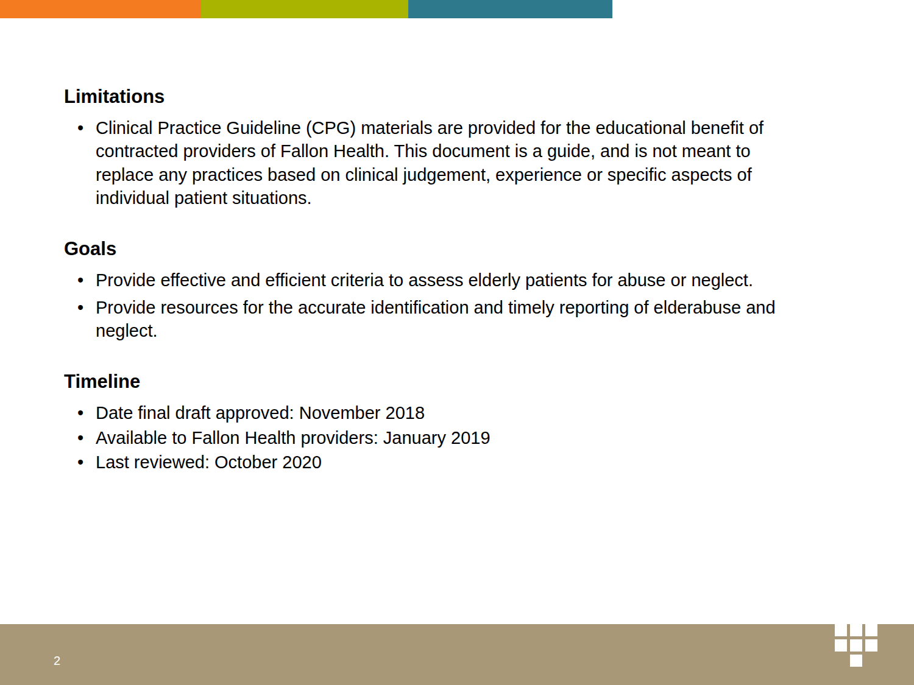Limitations
Clinical Practice Guideline (CPG) materials are provided for the educational benefit of contracted providers of Fallon Health. This document is a guide, and is not meant to replace any practices based on clinical judgement, experience or specific aspects of individual patient situations.
Goals
Provide effective and efficient criteria to assess elderly patients for abuse or neglect.
Provide resources for the accurate identification and timely reporting of elderabuse and neglect.
Timeline
Date final draft approved: November 2018
Available to Fallon Health providers: January 2019
Last reviewed: October 2020
2